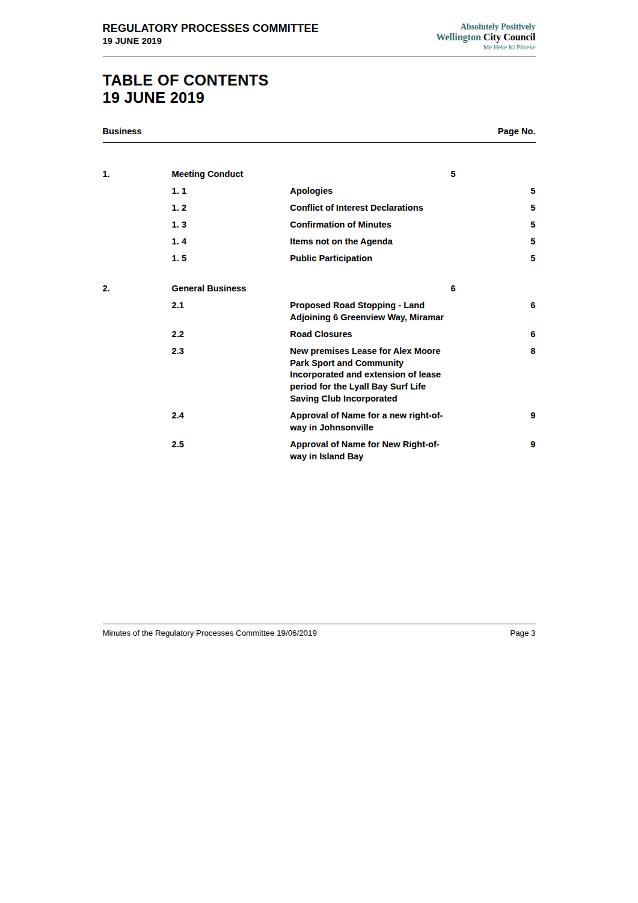REGULATORY PROCESSES COMMITTEE 19 JUNE 2019
Absolutely Positively
Wellington City Council
Me Heke Ki Pōneke
TABLE OF CONTENTS19 JUNE 2019
Business Page No.
| 1. | Meeting Conduct | 5 |
| | 1. 1 | Apologies | 5 |
| | 1. 2 | Conflict of Interest Declarations | 5 |
| | 1. 3 | Confirmation of Minutes | 5 |
| | 1. 4 | Items not on the Agenda | 5 |
| | 1. 5 | Public Participation | 5 |
| 2. | General Business | 6 |
| | 2.1 | Proposed Road Stopping - Land Adjoining 6 Greenview Way, Miramar | 6 |
| | 2.2 | Road Closures | 6 |
| | 2.3 | New premises Lease for Alex Moore Park Sport and Community Incorporated and extension of lease period for the Lyall Bay Surf Life Saving Club Incorporated | 8 |
| | 2.4 | Approval of Name for a new right-of-way in Johnsonville | 9 |
| | 2.5 | Approval of Name for New Right-of-way in Island Bay | 9 |
Minutes of the Regulatory Processes Committee 19/06/2019 Page 3